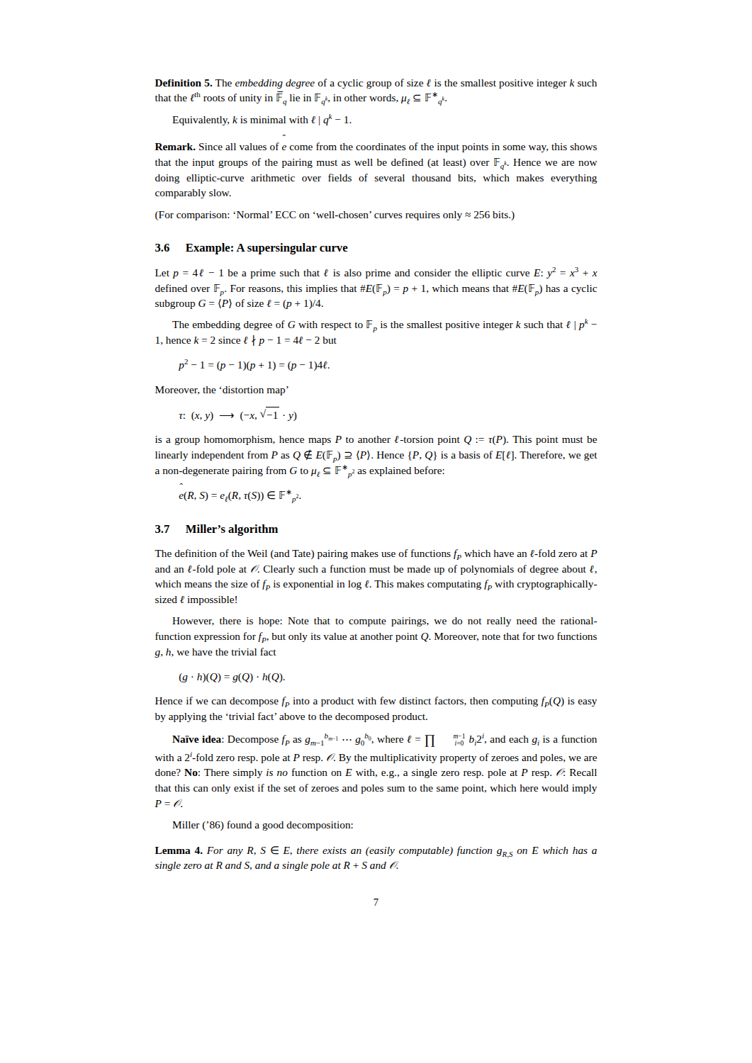Definition 5. The embedding degree of a cyclic group of size ℓ is the smallest positive integer k such that the ℓth roots of unity in 𝔽̅q lie in 𝔽qk, in other words, μℓ ⊆ 𝔽∗qk.
Equivalently, k is minimal with ℓ | qk − 1.
Remark. Since all values of ̂e come from the coordinates of the input points in some way, this shows that the input groups of the pairing must as well be defined (at least) over 𝔽qk. Hence we are now doing elliptic-curve arithmetic over fields of several thousand bits, which makes everything comparably slow.
(For comparison: ‘Normal’ ECC on ‘well-chosen’ curves requires only ≈ 256 bits.)
3.6 Example: A supersingular curve
Let p = 4ℓ − 1 be a prime such that ℓ is also prime and consider the elliptic curve E: y2 = x3 + x defined over 𝔽p. For reasons, this implies that #E(𝔽p) = p + 1, which means that #E(𝔽p) has a cyclic subgroup G = ⟨P⟩ of size ℓ = (p + 1)/4.
The embedding degree of G with respect to 𝔽p is the smallest positive integer k such that ℓ | pk − 1, hence k = 2 since ℓ ∤ p − 1 = 4ℓ − 2 but
p2 − 1 = (p − 1)(p + 1) = (p − 1)4ℓ.
Moreover, the ‘distortion map’
τ: (x, y) ⟶ (−x, −1 · y)
is a group homomorphism, hence maps P to another ℓ-torsion point Q := τ(P). This point must be linearly independent from P as Q ∉ E(𝔽p) ⊇ ⟨P⟩. Hence {P, Q} is a basis of E[ℓ]. Therefore, we get a non-degenerate pairing from G to μℓ ⊆ 𝔽∗p2 as explained before:
̂e(R, S) = eℓ(R, τ(S)) ∈ 𝔽∗p2.
3.7 Miller’s algorithm
The definition of the Weil (and Tate) pairing makes use of functions fP which have an ℓ-fold zero at P and an ℓ-fold pole at 𝒪. Clearly such a function must be made up of polynomials of degree about ℓ, which means the size of fP is exponential in log ℓ. This makes computating fP with cryptographically-sized ℓ impossible!
However, there is hope: Note that to compute pairings, we do not really need the rational-function expression for fP, but only its value at another point Q. Moreover, note that for two functions g, h, we have the trivial fact
(g · h)(Q) = g(Q) · h(Q).
Hence if we can decompose fP into a product with few distinct factors, then computing fP(Q) is easy by applying the ‘trivial fact’ above to the decomposed product.
Naïve idea: Decompose fP as gm−1bm−1 ⋯ g0b0, where ℓ = ∏m−1 i=0 bi2i, and each gi is a function with a 2i-fold zero resp. pole at P resp. 𝒪. By the multiplicativity property of zeroes and poles, we are done? No: There simply is no function on E with, e.g., a single zero resp. pole at P resp. 𝒪: Recall that this can only exist if the set of zeroes and poles sum to the same point, which here would imply P = 𝒪.
Miller (’86) found a good decomposition:
Lemma 4. For any R, S ∈ E, there exists an (easily computable) function gR,S on E which has a single zero at R and S, and a single pole at R + S and 𝒪.
7